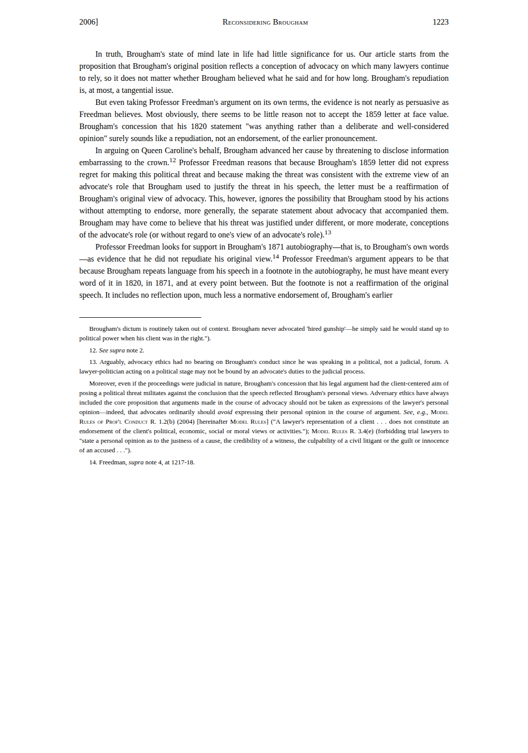2006] Reconsidering Brougham 1223
In truth, Brougham's state of mind late in life had little significance for us. Our article starts from the proposition that Brougham's original position reflects a conception of advocacy on which many lawyers continue to rely, so it does not matter whether Brougham believed what he said and for how long. Brougham's repudiation is, at most, a tangential issue.
But even taking Professor Freedman's argument on its own terms, the evidence is not nearly as persuasive as Freedman believes. Most obviously, there seems to be little reason not to accept the 1859 letter at face value. Brougham's concession that his 1820 statement "was anything rather than a deliberate and well-considered opinion" surely sounds like a repudiation, not an endorsement, of the earlier pronouncement.
In arguing on Queen Caroline's behalf, Brougham advanced her cause by threatening to disclose information embarrassing to the crown.12 Professor Freedman reasons that because Brougham's 1859 letter did not express regret for making this political threat and because making the threat was consistent with the extreme view of an advocate's role that Brougham used to justify the threat in his speech, the letter must be a reaffirmation of Brougham's original view of advocacy. This, however, ignores the possibility that Brougham stood by his actions without attempting to endorse, more generally, the separate statement about advocacy that accompanied them. Brougham may have come to believe that his threat was justified under different, or more moderate, conceptions of the advocate's role (or without regard to one's view of an advocate's role).13
Professor Freedman looks for support in Brougham's 1871 autobiography—that is, to Brougham's own words—as evidence that he did not repudiate his original view.14 Professor Freedman's argument appears to be that because Brougham repeats language from his speech in a footnote in the autobiography, he must have meant every word of it in 1820, in 1871, and at every point between. But the footnote is not a reaffirmation of the original speech. It includes no reflection upon, much less a normative endorsement of, Brougham's earlier
Brougham's dictum is routinely taken out of context. Brougham never advocated 'hired gunship'—he simply said he would stand up to political power when his client was in the right.").
12. See supra note 2.
13. Arguably, advocacy ethics had no bearing on Brougham's conduct since he was speaking in a political, not a judicial, forum. A lawyer-politician acting on a political stage may not be bound by an advocate's duties to the judicial process.
Moreover, even if the proceedings were judicial in nature, Brougham's concession that his legal argument had the client-centered aim of posing a political threat militates against the conclusion that the speech reflected Brougham's personal views. Adversary ethics have always included the core proposition that arguments made in the course of advocacy should not be taken as expressions of the lawyer's personal opinion—indeed, that advocates ordinarily should avoid expressing their personal opinion in the course of argument. See, e.g., Model Rules of Prof'l Conduct R. 1.2(b) (2004) [hereinafter Model Rules] ("A lawyer's representation of a client . . . does not constitute an endorsement of the client's political, economic, social or moral views or activities."); Model Rules R. 3.4(e) (forbidding trial lawyers to "state a personal opinion as to the justness of a cause, the credibility of a witness, the culpability of a civil litigant or the guilt or innocence of an accused . . .").
14. Freedman, supra note 4, at 1217-18.